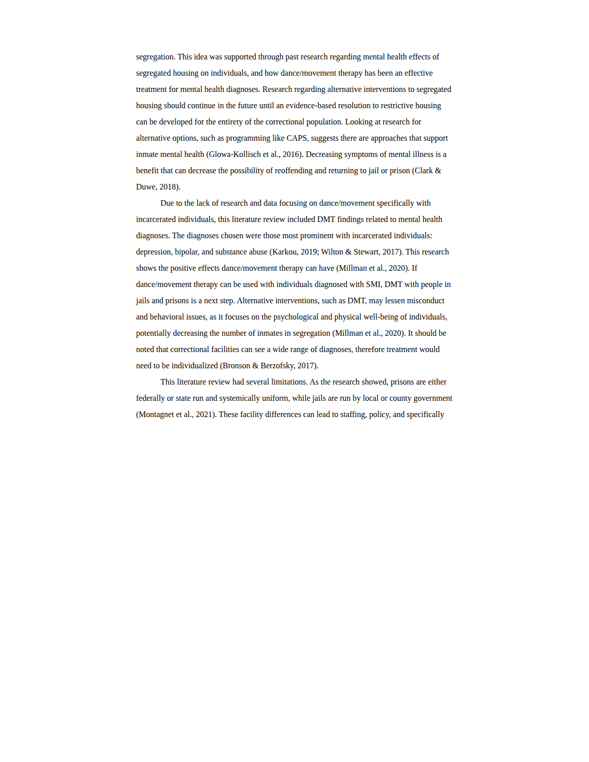segregation. This idea was supported through past research regarding mental health effects of segregated housing on individuals, and how dance/movement therapy has been an effective treatment for mental health diagnoses. Research regarding alternative interventions to segregated housing should continue in the future until an evidence-based resolution to restrictive housing can be developed for the entirety of the correctional population. Looking at research for alternative options, such as programming like CAPS, suggests there are approaches that support inmate mental health (Glowa-Kollisch et al., 2016). Decreasing symptoms of mental illness is a benefit that can decrease the possibility of reoffending and returning to jail or prison (Clark & Duwe, 2018).
Due to the lack of research and data focusing on dance/movement specifically with incarcerated individuals, this literature review included DMT findings related to mental health diagnoses. The diagnoses chosen were those most prominent with incarcerated individuals: depression, bipolar, and substance abuse (Karkou, 2019; Wilton & Stewart, 2017). This research shows the positive effects dance/movement therapy can have (Millman et al., 2020). If dance/movement therapy can be used with individuals diagnosed with SMI, DMT with people in jails and prisons is a next step. Alternative interventions, such as DMT, may lessen misconduct and behavioral issues, as it focuses on the psychological and physical well-being of individuals, potentially decreasing the number of inmates in segregation (Millman et al., 2020). It should be noted that correctional facilities can see a wide range of diagnoses, therefore treatment would need to be individualized (Bronson & Berzofsky, 2017).
This literature review had several limitations. As the research showed, prisons are either federally or state run and systemically uniform, while jails are run by local or county government (Montagnet et al., 2021). These facility differences can lead to staffing, policy, and specifically